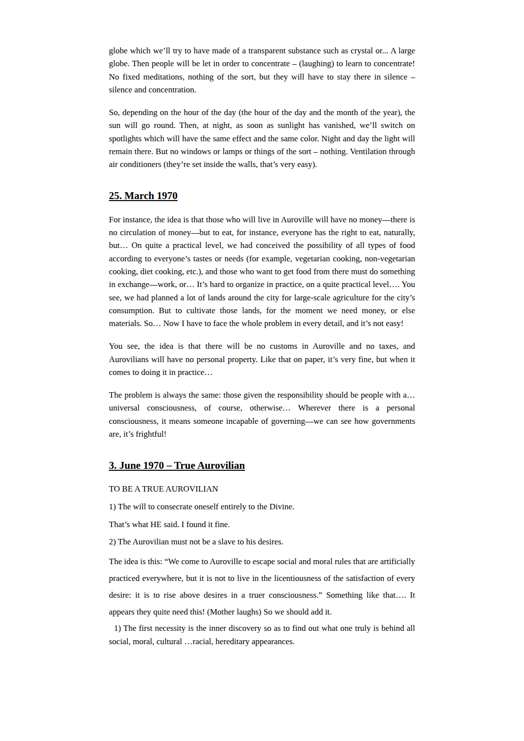globe which we’ll try to have made of a transparent substance such as crystal or... A large globe. Then people will be let in order to concentrate – (laughing) to learn to concentrate! No fixed meditations, nothing of the sort, but they will have to stay there in silence – silence and concentration.
So, depending on the hour of the day (the hour of the day and the month of the year), the sun will go round. Then, at night, as soon as sunlight has vanished, we’ll switch on spotlights which will have the same effect and the same color. Night and day the light will remain there. But no windows or lamps or things of the sort – nothing. Ventilation through air conditioners (they’re set inside the walls, that’s very easy).
25. March 1970
For instance, the idea is that those who will live in Auroville will have no money—there is no circulation of money—but to eat, for instance, everyone has the right to eat, naturally, but… On quite a practical level, we had conceived the possibility of all types of food according to everyone’s tastes or needs (for example, vegetarian cooking, non-vegetarian cooking, diet cooking, etc.), and those who want to get food from there must do something in exchange—work, or… It’s hard to organize in practice, on a quite practical level…. You see, we had planned a lot of lands around the city for large-scale agriculture for the city’s consumption. But to cultivate those lands, for the moment we need money, or else materials. So… Now I have to face the whole problem in every detail, and it’s not easy!
You see, the idea is that there will be no customs in Auroville and no taxes, and Aurovilians will have no personal property. Like that on paper, it’s very fine, but when it comes to doing it in practice…
The problem is always the same: those given the responsibility should be people with a… universal consciousness, of course, otherwise… Wherever there is a personal consciousness, it means someone incapable of governing—we can see how governments are, it’s frightful!
3. June 1970 – True Aurovilian
TO BE A TRUE AUROVILIAN
1) The will to consecrate oneself entirely to the Divine.
That’s what HE said. I found it fine.
2) The Aurovilian must not be a slave to his desires.
The idea is this: “We come to Auroville to escape social and moral rules that are artificially practiced everywhere, but it is not to live in the licentiousness of the satisfaction of every desire: it is to rise above desires in a truer consciousness.” Something like that…. It appears they quite need this! (Mother laughs) So we should add it.
1) The first necessity is the inner discovery so as to find out what one truly is behind all social, moral, cultural …racial, hereditary appearances.